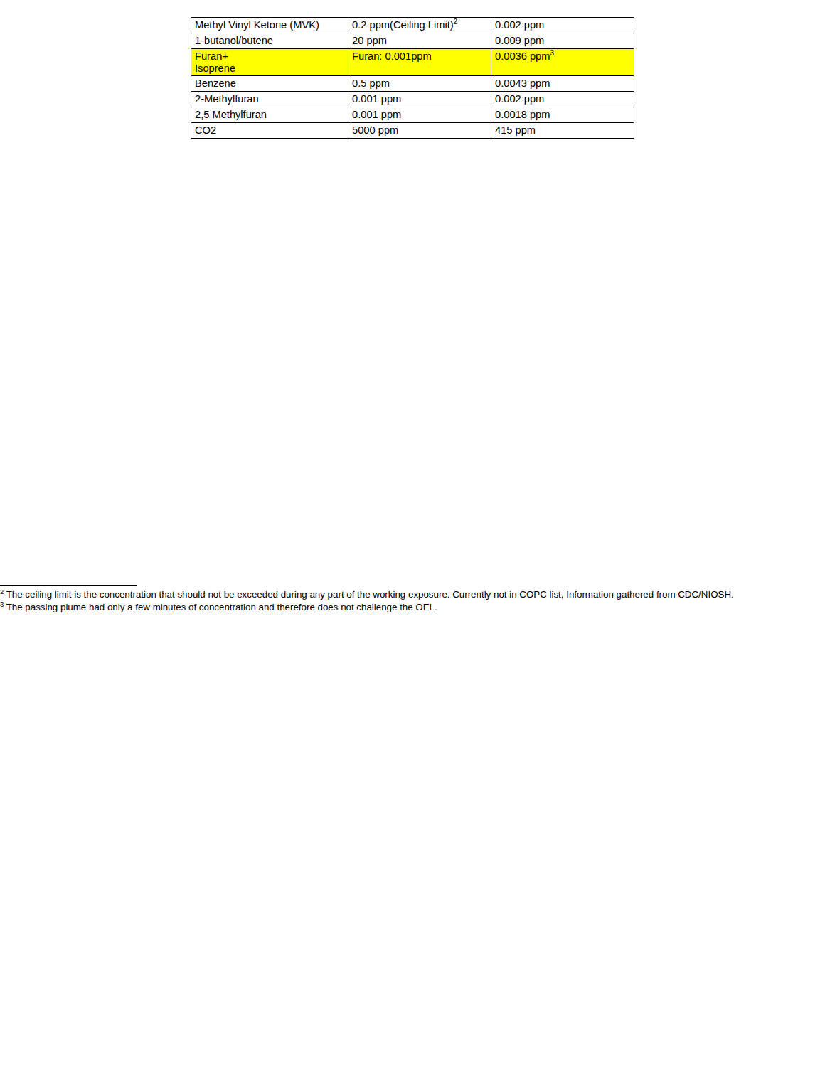| Methyl Vinyl Ketone (MVK) | 0.2 ppm(Ceiling Limit) 2 | 0.002 ppm |
| 1-butanol/butene | 20 ppm | 0.009 ppm |
| Furan+ Isoprene | Furan: 0.001ppm | 0.0036 ppm 3 |
| Benzene | 0.5 ppm | 0.0043 ppm |
| 2-Methylfuran | 0.001 ppm | 0.002 ppm |
| 2,5 Methylfuran | 0.001 ppm | 0.0018 ppm |
| CO2 | 5000 ppm | 415 ppm |
2 The ceiling limit is the concentration that should not be exceeded during any part of the working exposure. Currently not in COPC list, Information gathered from CDC/NIOSH.
3 The passing plume had only a few minutes of concentration and therefore does not challenge the OEL.